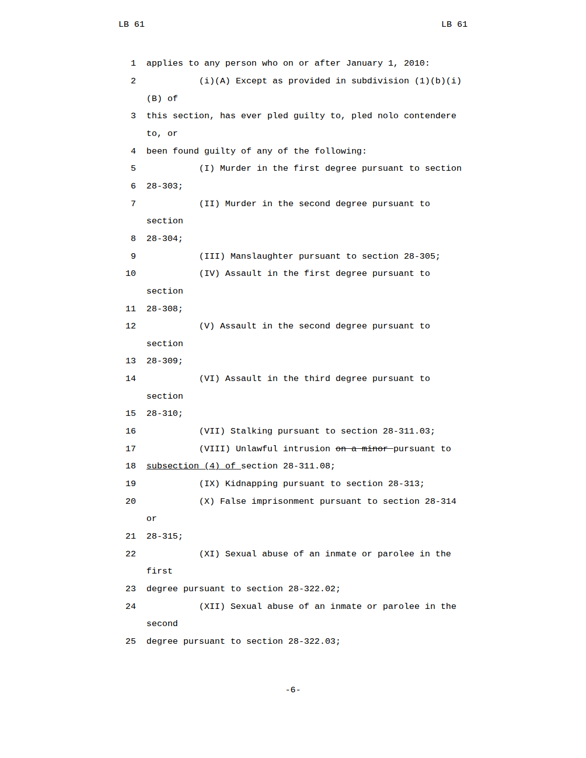LB 61 LB 61
applies to any person who on or after January 1, 2010:
(i)(A) Except as provided in subdivision (1)(b)(i)(B) of
this section, has ever pled guilty to, pled nolo contendere to, or
been found guilty of any of the following:
(I) Murder in the first degree pursuant to section
28-303;
(II) Murder in the second degree pursuant to section
28-304;
(III) Manslaughter pursuant to section 28-305;
(IV) Assault in the first degree pursuant to section
28-308;
(V) Assault in the second degree pursuant to section
28-309;
(VI) Assault in the third degree pursuant to section
28-310;
(VII) Stalking pursuant to section 28-311.03;
(VIII) Unlawful intrusion on a minor pursuant to
subsection (4) of section 28-311.08;
(IX) Kidnapping pursuant to section 28-313;
(X) False imprisonment pursuant to section 28-314 or
28-315;
(XI) Sexual abuse of an inmate or parolee in the first
degree pursuant to section 28-322.02;
(XII) Sexual abuse of an inmate or parolee in the second
degree pursuant to section 28-322.03;
-6-